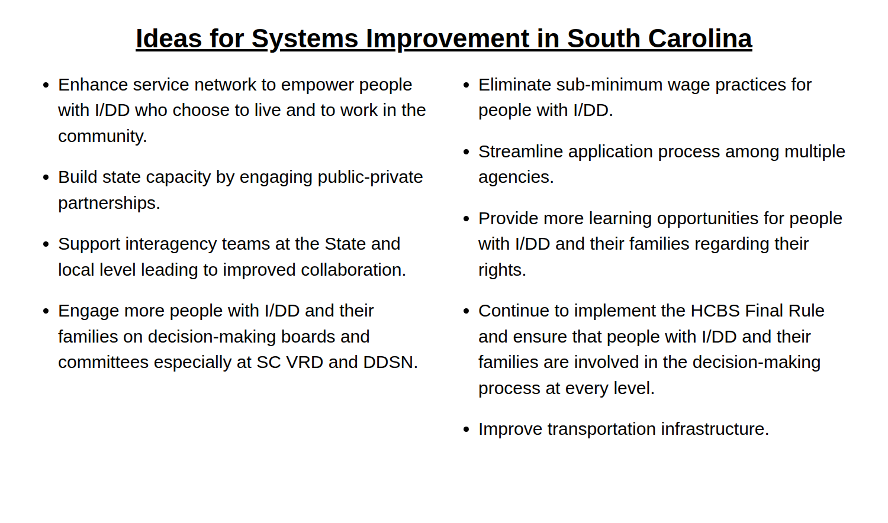Ideas for Systems Improvement in South Carolina
Enhance service network to empower people with I/DD who choose to live and to work in the community.
Build state capacity by engaging public-private partnerships.
Support interagency teams at the State and local level leading to improved collaboration.
Engage more people with I/DD and their families on decision-making boards and committees especially at SC VRD and DDSN.
Eliminate sub-minimum wage practices for people with I/DD.
Streamline application process among multiple agencies.
Provide more learning opportunities for people with I/DD and their families regarding their rights.
Continue to implement the HCBS Final Rule and ensure that people with I/DD and their families are involved in the decision-making process at every level.
Improve transportation infrastructure.